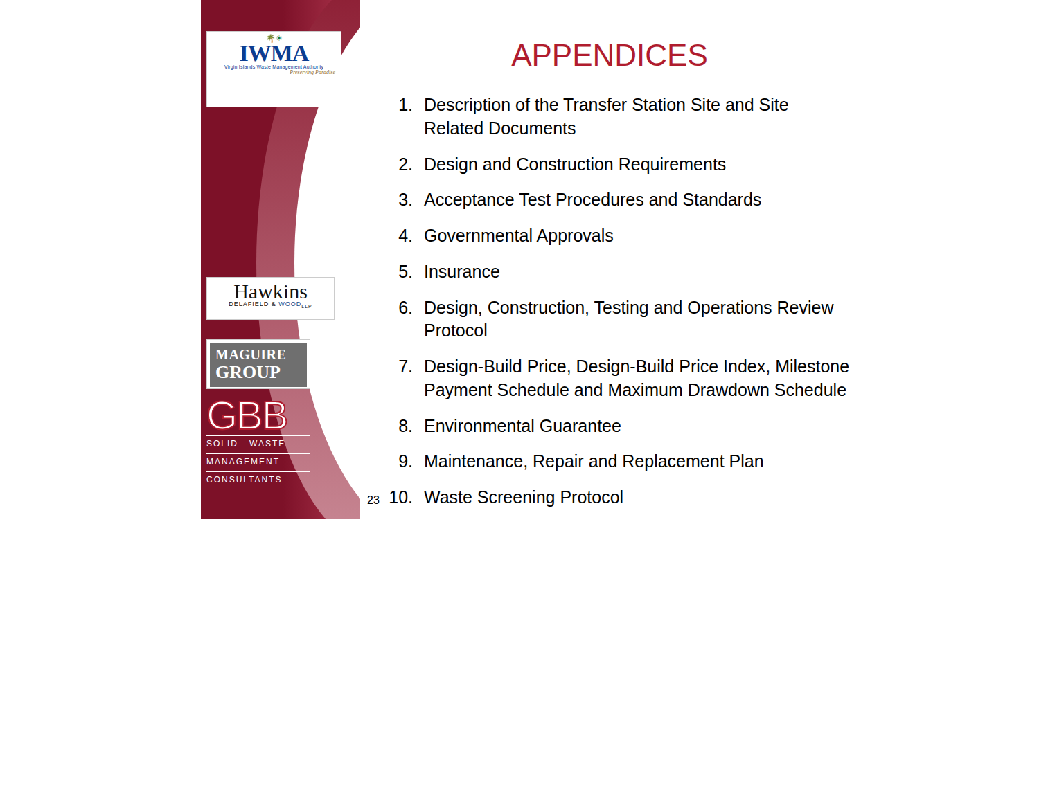🌴☀
IWMA
Virgin Islands Waste Management Authority
Preserving Paradise
Hawkins
DELAFIELD & WOOD LLP
MAGUIRE
GROUP
GBB
SOLID WASTE
MANAGEMENT
CONSULTANTS
APPENDICES
Description of the Transfer Station Site and Site Related Documents
Design and Construction Requirements
Acceptance Test Procedures and Standards
Governmental Approvals
Insurance
Design, Construction, Testing and Operations Review Protocol
Design-Build Price, Design-Build Price Index, Milestone Payment Schedule and Maximum Drawdown Schedule
Environmental Guarantee
Maintenance, Repair and Replacement Plan
Waste Screening Protocol
23